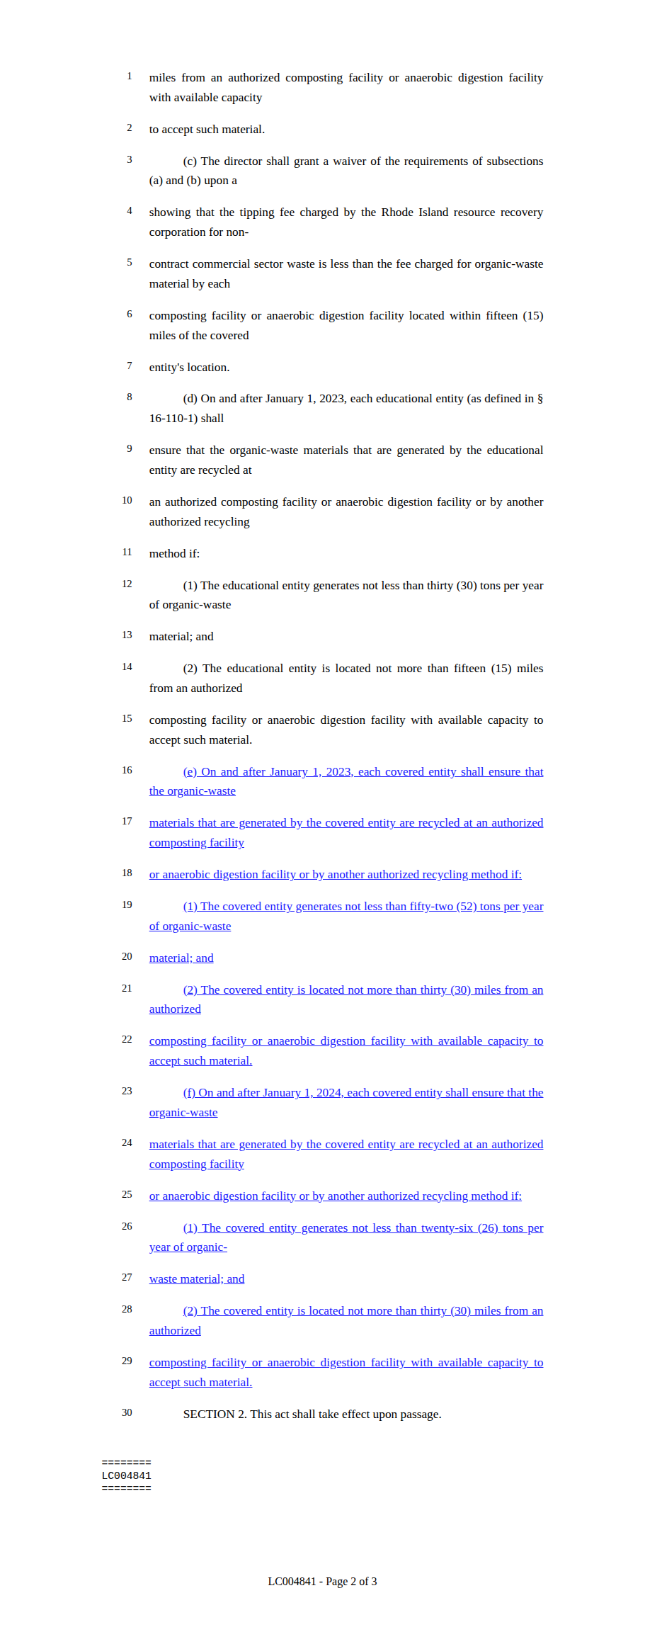1
miles from an authorized composting facility or anaerobic digestion facility with available capacity
2
to accept such material.
3
(c) The director shall grant a waiver of the requirements of subsections (a) and (b) upon a
4
showing that the tipping fee charged by the Rhode Island resource recovery corporation for non-
5
contract commercial sector waste is less than the fee charged for organic-waste material by each
6
composting facility or anaerobic digestion facility located within fifteen (15) miles of the covered
7
entity's location.
8
(d) On and after January 1, 2023, each educational entity (as defined in § 16-110-1) shall
9
ensure that the organic-waste materials that are generated by the educational entity are recycled at
10
an authorized composting facility or anaerobic digestion facility or by another authorized recycling
11
method if:
12
(1) The educational entity generates not less than thirty (30) tons per year of organic-waste
13
material; and
14
(2) The educational entity is located not more than fifteen (15) miles from an authorized
15
composting facility or anaerobic digestion facility with available capacity to accept such material.
16
(e) On and after January 1, 2023, each covered entity shall ensure that the organic-waste
17
materials that are generated by the covered entity are recycled at an authorized composting facility
18
or anaerobic digestion facility or by another authorized recycling method if:
19
(1) The covered entity generates not less than fifty-two (52) tons per year of organic-waste
20
material; and
21
(2) The covered entity is located not more than thirty (30) miles from an authorized
22
composting facility or anaerobic digestion facility with available capacity to accept such material.
23
(f) On and after January 1, 2024, each covered entity shall ensure that the organic-waste
24
materials that are generated by the covered entity are recycled at an authorized composting facility
25
or anaerobic digestion facility or by another authorized recycling method if:
26
(1) The covered entity generates not less than twenty-six (26) tons per year of organic-
27
waste material; and
28
(2) The covered entity is located not more than thirty (30) miles from an authorized
29
composting facility or anaerobic digestion facility with available capacity to accept such material.
30
SECTION 2. This act shall take effect upon passage.
========
LC004841
========
LC004841 - Page 2 of 3